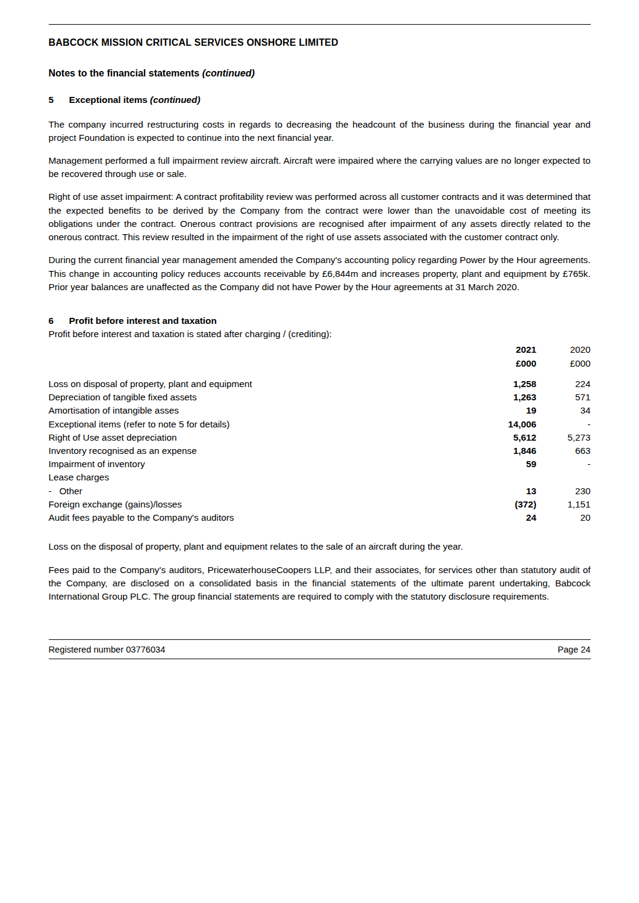BABCOCK MISSION CRITICAL SERVICES ONSHORE LIMITED
Notes to the financial statements (continued)
5 Exceptional items (continued)
The company incurred restructuring costs in regards to decreasing the headcount of the business during the financial year and project Foundation is expected to continue into the next financial year.
Management performed a full impairment review aircraft. Aircraft were impaired where the carrying values are no longer expected to be recovered through use or sale.
Right of use asset impairment: A contract profitability review was performed across all customer contracts and it was determined that the expected benefits to be derived by the Company from the contract were lower than the unavoidable cost of meeting its obligations under the contract. Onerous contract provisions are recognised after impairment of any assets directly related to the onerous contract. This review resulted in the impairment of the right of use assets associated with the customer contract only.
During the current financial year management amended the Company's accounting policy regarding Power by the Hour agreements. This change in accounting policy reduces accounts receivable by £6,844m and increases property, plant and equipment by £765k. Prior year balances are unaffected as the Company did not have Power by the Hour agreements at 31 March 2020.
6 Profit before interest and taxation
Profit before interest and taxation is stated after charging / (crediting):
| | 2021 | 2020 |
| | £000 | £000 |
| Loss on disposal of property, plant and equipment | 1,258 | 224 |
| Depreciation of tangible fixed assets | 1,263 | 571 |
| Amortisation of intangible asses | 19 | 34 |
| Exceptional items (refer to note 5 for details) | 14,006 | - |
| Right of Use asset depreciation | 5,612 | 5,273 |
| Inventory recognised as an expense | 1,846 | 663 |
| Impairment of inventory | 59 | - |
| Lease charges | | |
| - Other | 13 | 230 |
| Foreign exchange (gains)/losses | (372) | 1,151 |
| Audit fees payable to the Company's auditors | 24 | 20 |
Loss on the disposal of property, plant and equipment relates to the sale of an aircraft during the year.
Fees paid to the Company's auditors, PricewaterhouseCoopers LLP, and their associates, for services other than statutory audit of the Company, are disclosed on a consolidated basis in the financial statements of the ultimate parent undertaking, Babcock International Group PLC. The group financial statements are required to comply with the statutory disclosure requirements.
Registered number 03776034 Page 24